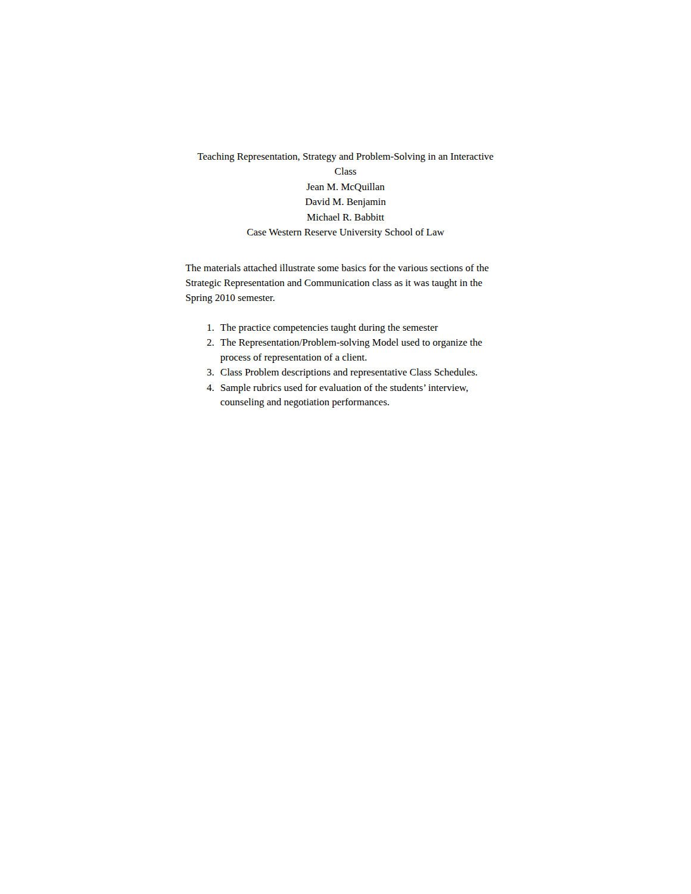Teaching Representation, Strategy and Problem-Solving in an Interactive Class
Jean M. McQuillan
David M. Benjamin
Michael R. Babbitt
Case Western Reserve University School of Law
The materials attached illustrate some basics for the various sections of the Strategic Representation and Communication class as it was taught in the Spring 2010 semester.
The practice competencies taught during the semester
The Representation/Problem-solving Model used to organize the process of representation of a client.
Class Problem descriptions and representative Class Schedules.
Sample rubrics used for evaluation of the students’ interview, counseling and negotiation performances.